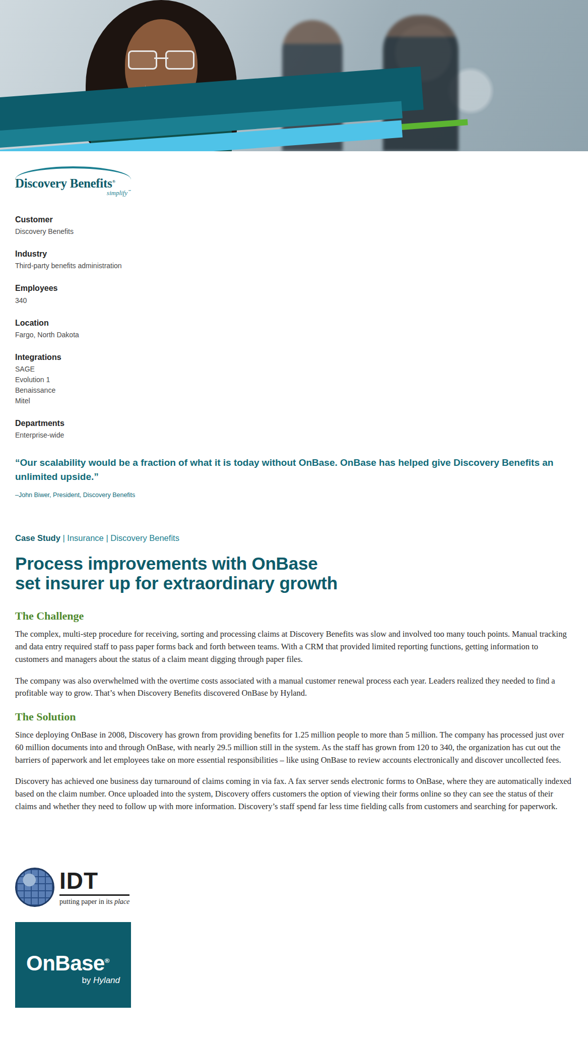Discovery Benefits® simplify℠
Customer
Discovery Benefits
Industry
Third-party benefits administration
Employees
340
Location
Fargo, North Dakota
Integrations
SAGE
Evolution 1
Benaissance
Mitel
Departments
Enterprise-wide
“Our scalability would be a fraction of what it is today without OnBase. OnBase has helped give Discovery Benefits an unlimited upside.”
–John Biwer, President, Discovery Benefits
Case Study | Insurance | Discovery Benefits
Process improvements with OnBase
set insurer up for extraordinary growth
The Challenge
The complex, multi-step procedure for receiving, sorting and processing claims at Discovery Benefits was slow and involved too many touch points. Manual tracking and data entry required staff to pass paper forms back and forth between teams. With a CRM that provided limited reporting functions, getting information to customers and managers about the status of a claim meant digging through paper files.
The company was also overwhelmed with the overtime costs associated with a manual customer renewal process each year. Leaders realized they needed to find a profitable way to grow. That’s when Discovery Benefits discovered OnBase by Hyland.
The Solution
Since deploying OnBase in 2008, Discovery has grown from providing benefits for 1.25 million people to more than 5 million. The company has processed just over 60 million documents into and through OnBase, with nearly 29.5 million still in the system. As the staff has grown from 120 to 340, the organization has cut out the barriers of paperwork and let employees take on more essential responsibilities – like using OnBase to review accounts electronically and discover uncollected fees.
Discovery has achieved one business day turnaround of claims coming in via fax. A fax server sends electronic forms to OnBase, where they are automatically indexed based on the claim number. Once uploaded into the system, Discovery offers customers the option of viewing their forms online so they can see the status of their claims and whether they need to follow up with more information. Discovery’s staff spend far less time fielding calls from customers and searching for paperwork.
IDT
putting paper in its place
OnBase® by Hyland